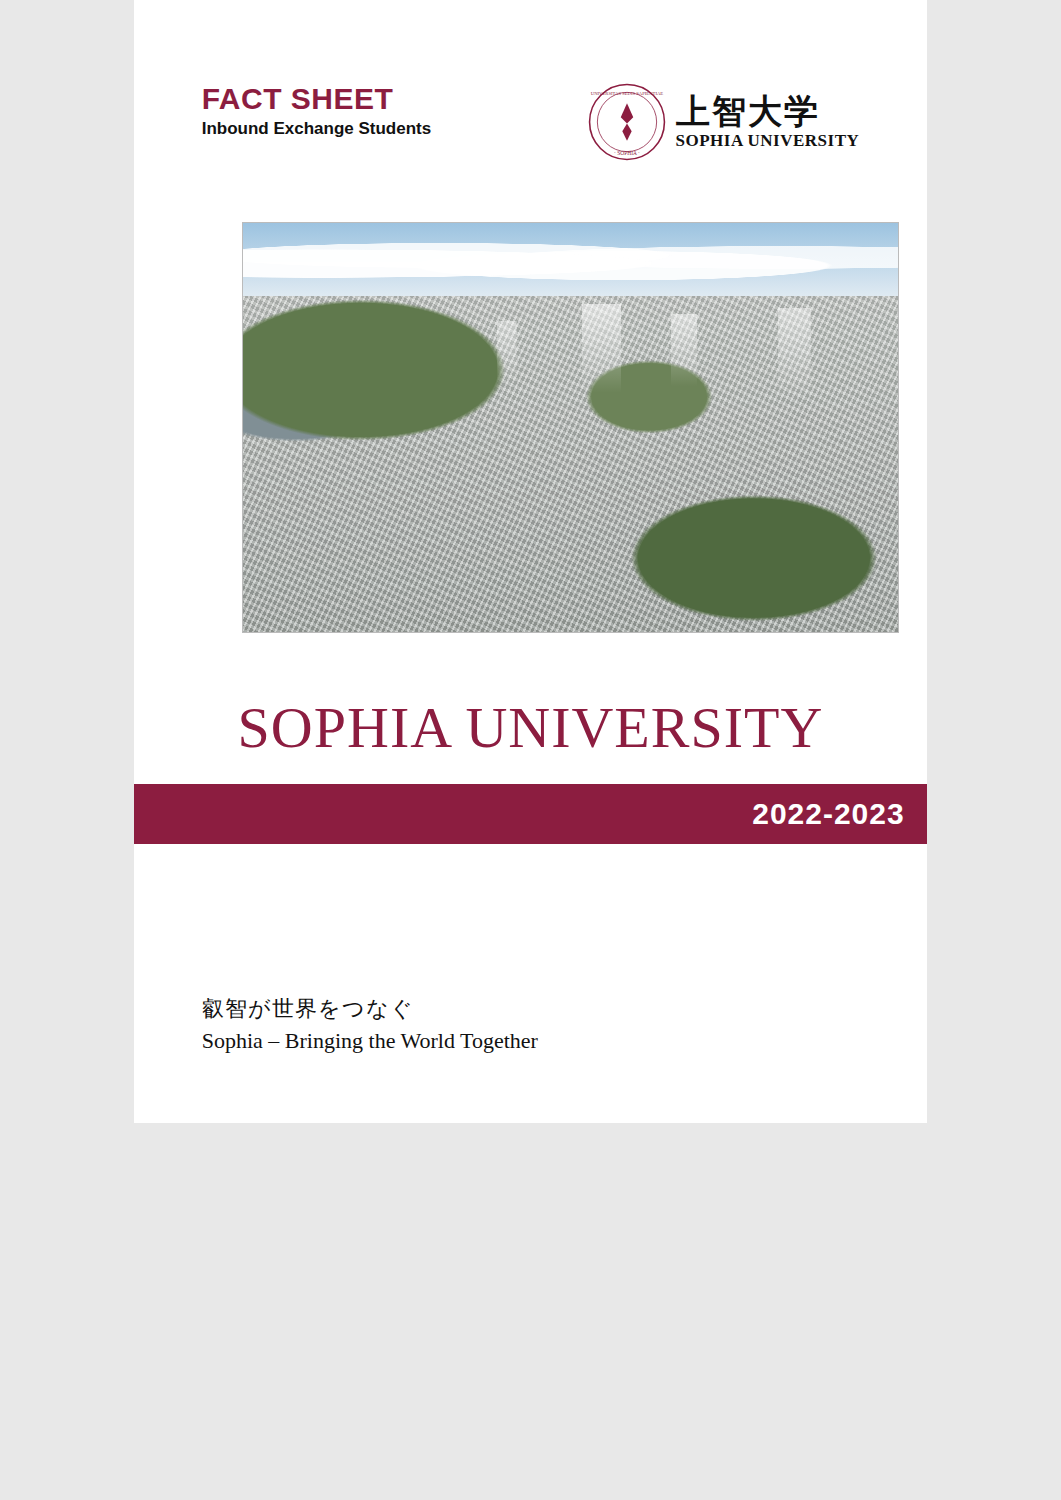FACT SHEET
Inbound Exchange Students
UNIVERSITAS SEDIS SAPIENTIAE · SOPHIA ·
上智大学 SOPHIA UNIVERSITY
SOPHIA UNIVERSITY
2022-2023
叡智が世界をつなぐ
Sophia – Bringing the World Together